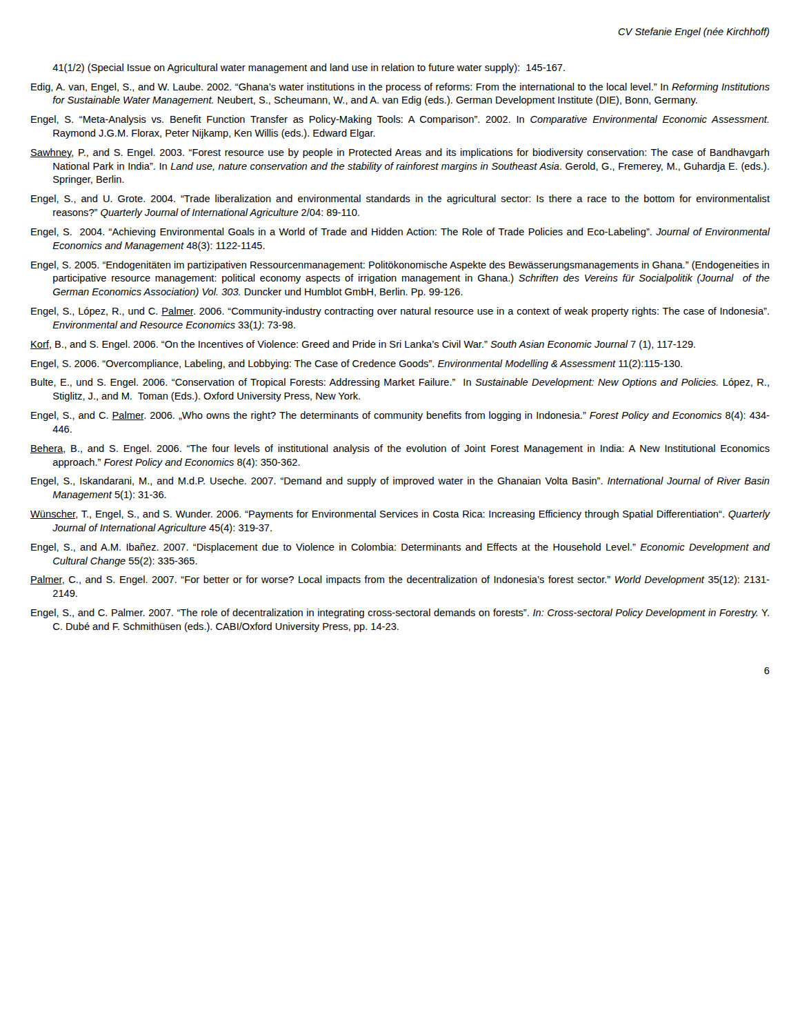CV Stefanie Engel (née Kirchhoff)
41(1/2) (Special Issue on Agricultural water management and land use in relation to future water supply): 145-167.
Edig, A. van, Engel, S., and W. Laube. 2002. “Ghana’s water institutions in the process of reforms: From the international to the local level.” In Reforming Institutions for Sustainable Water Management. Neubert, S., Scheumann, W., and A. van Edig (eds.). German Development Institute (DIE), Bonn, Germany.
Engel, S. “Meta-Analysis vs. Benefit Function Transfer as Policy-Making Tools: A Comparison”. 2002. In Comparative Environmental Economic Assessment. Raymond J.G.M. Florax, Peter Nijkamp, Ken Willis (eds.). Edward Elgar.
Sawhney, P., and S. Engel. 2003. “Forest resource use by people in Protected Areas and its implications for biodiversity conservation: The case of Bandhavgarh National Park in India”. In Land use, nature conservation and the stability of rainforest margins in Southeast Asia. Gerold, G., Fremerey, M., Guhardja E. (eds.). Springer, Berlin.
Engel, S., and U. Grote. 2004. “Trade liberalization and environmental standards in the agricultural sector: Is there a race to the bottom for environmentalist reasons?” Quarterly Journal of International Agriculture 2/04: 89-110.
Engel, S. 2004. “Achieving Environmental Goals in a World of Trade and Hidden Action: The Role of Trade Policies and Eco-Labeling”. Journal of Environmental Economics and Management 48(3): 1122-1145.
Engel, S. 2005. “Endogenitäten im partizipativen Ressourcenmanagement: Politökonomische Aspekte des Bewässerungsmanagements in Ghana.” (Endogeneities in participative resource management: political economy aspects of irrigation management in Ghana.) Schriften des Vereins für Socialpolitik (Journal of the German Economics Association) Vol. 303. Duncker und Humblot GmbH, Berlin. Pp. 99-126.
Engel, S., López, R., und C. Palmer. 2006. “Community-industry contracting over natural resource use in a context of weak property rights: The case of Indonesia”. Environmental and Resource Economics 33(1): 73-98.
Korf, B., and S. Engel. 2006. “On the Incentives of Violence: Greed and Pride in Sri Lanka’s Civil War.” South Asian Economic Journal 7 (1), 117-129.
Engel, S. 2006. “Overcompliance, Labeling, and Lobbying: The Case of Credence Goods”. Environmental Modelling & Assessment 11(2):115-130.
Bulte, E., und S. Engel. 2006. “Conservation of Tropical Forests: Addressing Market Failure.” In Sustainable Development: New Options and Policies. López, R., Stiglitz, J., and M. Toman (Eds.). Oxford University Press, New York.
Engel, S., and C. Palmer. 2006. „Who owns the right? The determinants of community benefits from logging in Indonesia.” Forest Policy and Economics 8(4): 434-446.
Behera, B., and S. Engel. 2006. “The four levels of institutional analysis of the evolution of Joint Forest Management in India: A New Institutional Economics approach.” Forest Policy and Economics 8(4): 350-362.
Engel, S., Iskandarani, M., and M.d.P. Useche. 2007. “Demand and supply of improved water in the Ghanaian Volta Basin”. International Journal of River Basin Management 5(1): 31-36.
Wünscher, T., Engel, S., and S. Wunder. 2006. “Payments for Environmental Services in Costa Rica: Increasing Efficiency through Spatial Differentiation“. Quarterly Journal of International Agriculture 45(4): 319-37.
Engel, S., and A.M. Ibañez. 2007. “Displacement due to Violence in Colombia: Determinants and Effects at the Household Level.” Economic Development and Cultural Change 55(2): 335-365.
Palmer, C., and S. Engel. 2007. “For better or for worse? Local impacts from the decentralization of Indonesia’s forest sector.” World Development 35(12): 2131-2149.
Engel, S., and C. Palmer. 2007. “The role of decentralization in integrating cross-sectoral demands on forests”. In: Cross-sectoral Policy Development in Forestry. Y. C. Dubé and F. Schmithüsen (eds.). CABI/Oxford University Press, pp. 14-23.
6